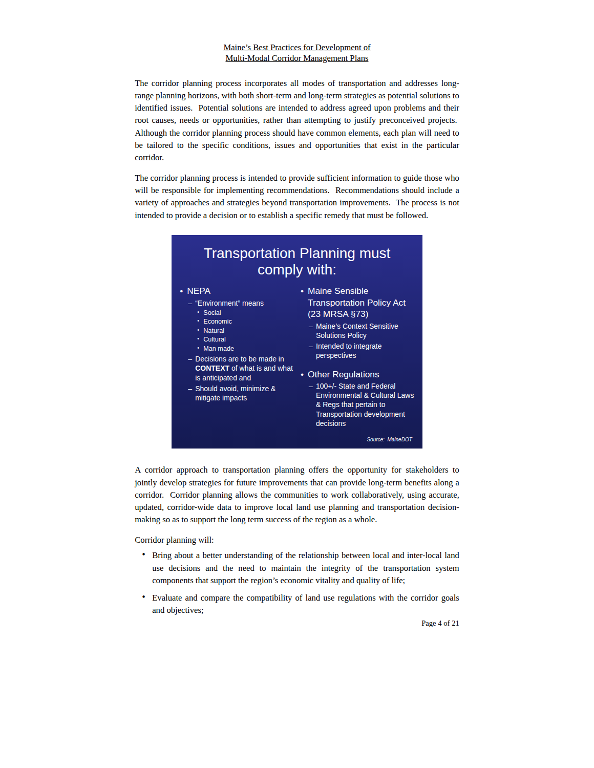Maine’s Best Practices for Development of
Multi-Modal Corridor Management Plans
The corridor planning process incorporates all modes of transportation and addresses long-range planning horizons, with both short-term and long-term strategies as potential solutions to identified issues. Potential solutions are intended to address agreed upon problems and their root causes, needs or opportunities, rather than attempting to justify preconceived projects. Although the corridor planning process should have common elements, each plan will need to be tailored to the specific conditions, issues and opportunities that exist in the particular corridor.
The corridor planning process is intended to provide sufficient information to guide those who will be responsible for implementing recommendations. Recommendations should include a variety of approaches and strategies beyond transportation improvements. The process is not intended to provide a decision or to establish a specific remedy that must be followed.
Transportation Planning must
comply with:
NEPA
“Environment” means
Social
Economic
Natural
Cultural
Man made
Decisions are to be made in CONTEXT of what is and what is anticipated and
Should avoid, minimize & mitigate impacts
Maine Sensible Transportation Policy Act (23 MRSA §73)
Maine’s Context Sensitive Solutions Policy
Intended to integrate perspectives
Other Regulations
100+/- State and Federal Environmental & Cultural Laws & Regs that pertain to Transportation development decisions
Source: MaineDOT
A corridor approach to transportation planning offers the opportunity for stakeholders to jointly develop strategies for future improvements that can provide long-term benefits along a corridor. Corridor planning allows the communities to work collaboratively, using accurate, updated, corridor-wide data to improve local land use planning and transportation decision-making so as to support the long term success of the region as a whole.
Corridor planning will:
Bring about a better understanding of the relationship between local and inter-local land use decisions and the need to maintain the integrity of the transportation system components that support the region’s economic vitality and quality of life;
Evaluate and compare the compatibility of land use regulations with the corridor goals and objectives;
Page 4 of 21